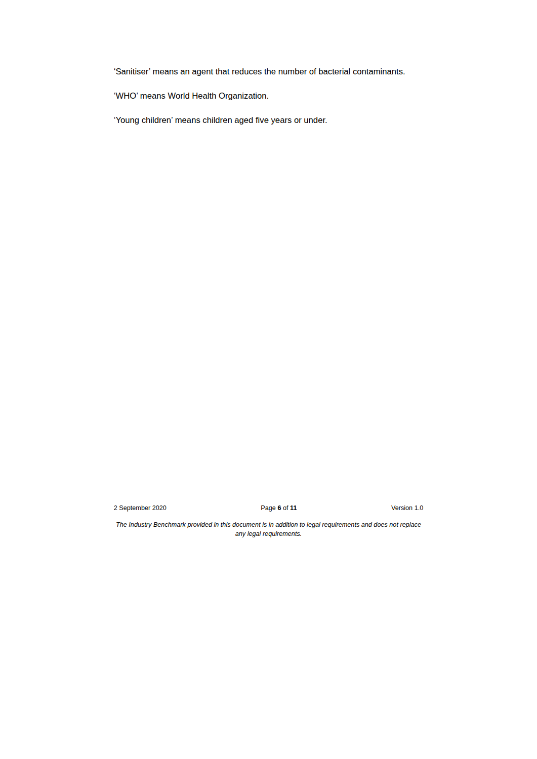‘Sanitiser’ means an agent that reduces the number of bacterial contaminants.
‘WHO’ means World Health Organization.
‘Young children’ means children aged five years or under.
2 September 2020 Page 6 of 11 Version 1.0
The Industry Benchmark provided in this document is in addition to legal requirements and does not replace any legal requirements.